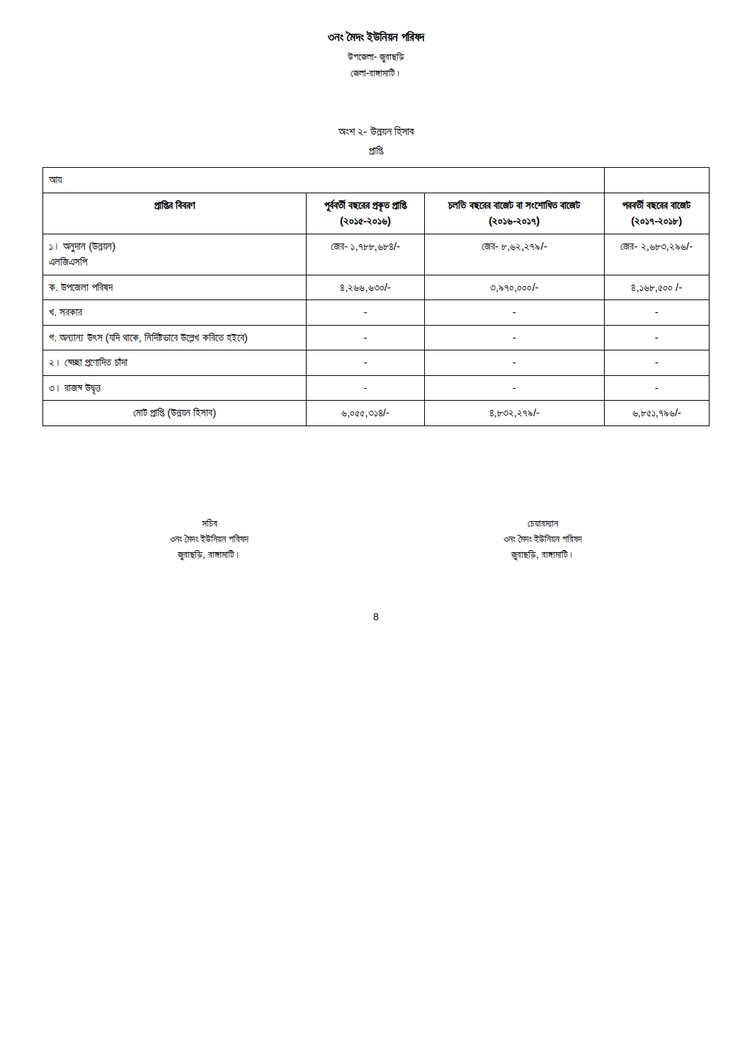৩নং মৈদং ইউনিয়ন পরিষদ
উপজেলা- জুরাছড়ি
জেলা-রাঙ্গামাটি।
অংশ ২- উন্নয়ন হিসাব
প্রাপ্তি
| আয় | |
| প্রাপ্তির বিবরণ | পূর্ববর্তী বছরের প্রকৃত প্রাপ্তি (২০১৫-২০১৬) | চলতি বছরের বাজেট বা সংশোধিত বাজেট (২০১৬-২০১৭) | পরবর্তী বছরের বাজেট (২০১৭-২০১৮) |
| ১। অনুদান (উন্নয়ন) এলজিএসপি | জের- ১,৭৮৮,৬৮৪/- | জের- ৮,৬২,২৭৯/- | জের- ২,৬৮৩,২৯৬/- |
| ক. উপজেলা পরিষদ | ৪,২৬৬,৬৩০/- | ৩,৯৭০,০০০/- | ৪,১৬৮,৫০০ /- |
| খ. সরকার | - | - | - |
| গ. অন্যান্য উৎস (যদি থাকে, নির্দিষ্টভাবে উল্লেখ করিতে হইবে) | - | - | - |
| ২। স্বেচ্ছা প্রণোদিত চাঁদা | - | - | - |
| ৩। রাজস্ব উদ্বৃত্ত | - | - | - |
| মোট প্রাপ্তি (উন্নয়ন হিসাব) | ৬,০৫৫,৩১৪/- | ৪,৮৩২,২৭৯/- | ৬,৮৫১,৭৯৬/- |
| সচিব ৩নং মৈদং ইউনিয়ন পরিষদ জুরাছড়ি, রাঙ্গামাটি। | চেয়ারম্যান ৩নং মৈদং ইউনিয়ন পরিষদ জুরাছড়ি, রাঙ্গামাটি। |
8